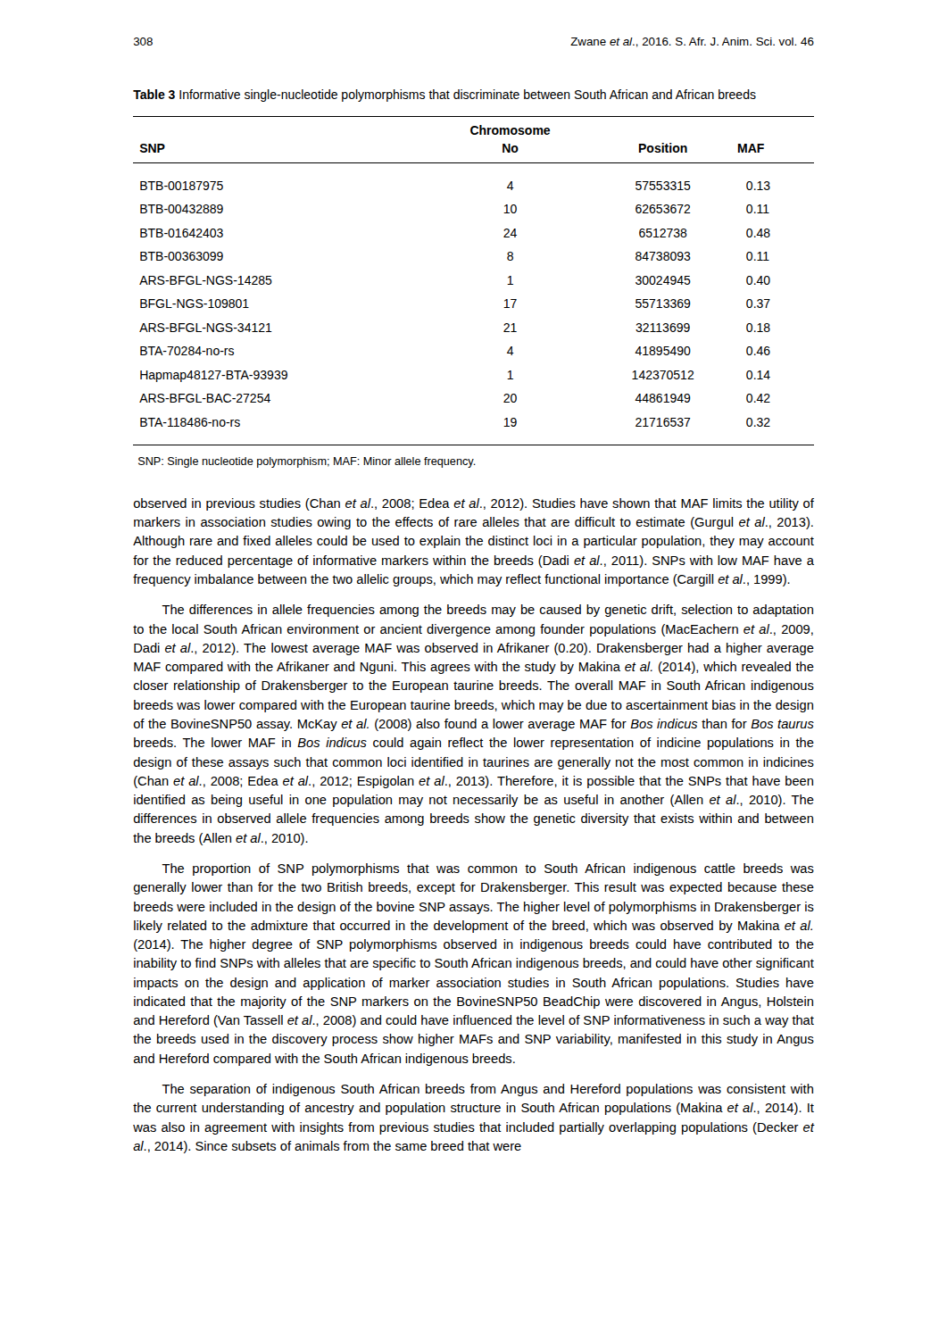308 Zwane et al., 2016. S. Afr. J. Anim. Sci. vol. 46
Table 3 Informative single-nucleotide polymorphisms that discriminate between South African and African breeds
| SNP | Chromosome No | Position | MAF |
| --- | --- | --- | --- |
| BTB-00187975 | 4 | 57553315 | 0.13 |
| BTB-00432889 | 10 | 62653672 | 0.11 |
| BTB-01642403 | 24 | 6512738 | 0.48 |
| BTB-00363099 | 8 | 84738093 | 0.11 |
| ARS-BFGL-NGS-14285 | 1 | 30024945 | 0.40 |
| BFGL-NGS-109801 | 17 | 55713369 | 0.37 |
| ARS-BFGL-NGS-34121 | 21 | 32113699 | 0.18 |
| BTA-70284-no-rs | 4 | 41895490 | 0.46 |
| Hapmap48127-BTA-93939 | 1 | 142370512 | 0.14 |
| ARS-BFGL-BAC-27254 | 20 | 44861949 | 0.42 |
| BTA-118486-no-rs | 19 | 21716537 | 0.32 |
SNP: Single nucleotide polymorphism; MAF: Minor allele frequency.
observed in previous studies (Chan et al., 2008; Edea et al., 2012). Studies have shown that MAF limits the utility of markers in association studies owing to the effects of rare alleles that are difficult to estimate (Gurgul et al., 2013). Although rare and fixed alleles could be used to explain the distinct loci in a particular population, they may account for the reduced percentage of informative markers within the breeds (Dadi et al., 2011). SNPs with low MAF have a frequency imbalance between the two allelic groups, which may reflect functional importance (Cargill et al., 1999).
The differences in allele frequencies among the breeds may be caused by genetic drift, selection to adaptation to the local South African environment or ancient divergence among founder populations (MacEachern et al., 2009, Dadi et al., 2012). The lowest average MAF was observed in Afrikaner (0.20). Drakensberger had a higher average MAF compared with the Afrikaner and Nguni. This agrees with the study by Makina et al. (2014), which revealed the closer relationship of Drakensberger to the European taurine breeds. The overall MAF in South African indigenous breeds was lower compared with the European taurine breeds, which may be due to ascertainment bias in the design of the BovineSNP50 assay. McKay et al. (2008) also found a lower average MAF for Bos indicus than for Bos taurus breeds. The lower MAF in Bos indicus could again reflect the lower representation of indicine populations in the design of these assays such that common loci identified in taurines are generally not the most common in indicines (Chan et al., 2008; Edea et al., 2012; Espigolan et al., 2013). Therefore, it is possible that the SNPs that have been identified as being useful in one population may not necessarily be as useful in another (Allen et al., 2010). The differences in observed allele frequencies among breeds show the genetic diversity that exists within and between the breeds (Allen et al., 2010).
The proportion of SNP polymorphisms that was common to South African indigenous cattle breeds was generally lower than for the two British breeds, except for Drakensberger. This result was expected because these breeds were included in the design of the bovine SNP assays. The higher level of polymorphisms in Drakensberger is likely related to the admixture that occurred in the development of the breed, which was observed by Makina et al. (2014). The higher degree of SNP polymorphisms observed in indigenous breeds could have contributed to the inability to find SNPs with alleles that are specific to South African indigenous breeds, and could have other significant impacts on the design and application of marker association studies in South African populations. Studies have indicated that the majority of the SNP markers on the BovineSNP50 BeadChip were discovered in Angus, Holstein and Hereford (Van Tassell et al., 2008) and could have influenced the level of SNP informativeness in such a way that the breeds used in the discovery process show higher MAFs and SNP variability, manifested in this study in Angus and Hereford compared with the South African indigenous breeds.
The separation of indigenous South African breeds from Angus and Hereford populations was consistent with the current understanding of ancestry and population structure in South African populations (Makina et al., 2014). It was also in agreement with insights from previous studies that included partially overlapping populations (Decker et al., 2014). Since subsets of animals from the same breed that were